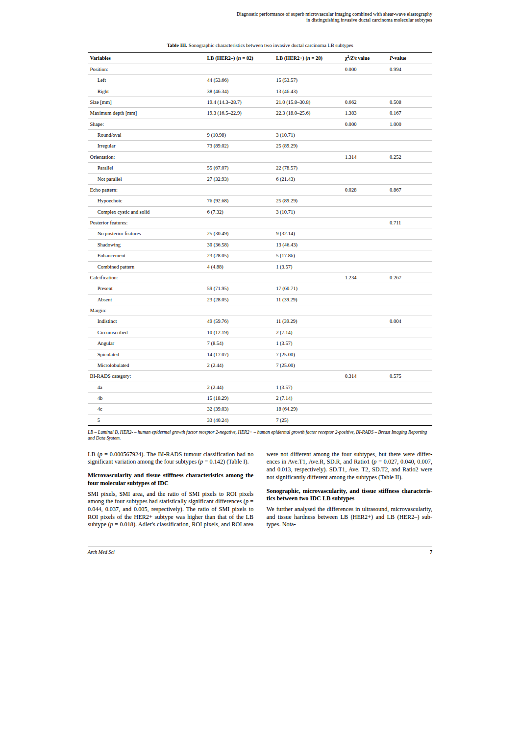Diagnostic performance of superb microvascular imaging combined with shear-wave elastography
in distinguishing invasive ductal carcinoma molecular subtypes
Table III. Sonographic characteristics between two invasive ductal carcinoma LB subtypes
| Variables | LB (HER2–) ( n = 82) | LB (HER2+) ( n = 28) | χ 2 / Z / t value | P -value |
| --- | --- | --- | --- | --- |
| Position: | | | 0.000 | 0.994 |
| Left | 44 (53.66) | 15 (53.57) | | |
| Right | 38 (46.34) | 13 (46.43) | | |
| Size [mm] | 19.4 (14.3–28.7) | 21.0 (15.8–30.8) | 0.662 | 0.508 |
| Maximum depth [mm] | 19.3 (16.5–22.9) | 22.3 (18.0–25.6) | 1.383 | 0.167 |
| Shape: | | | 0.000 | 1.000 |
| Round/oval | 9 (10.98) | 3 (10.71) | | |
| Irregular | 73 (89.02) | 25 (89.29) | | |
| Orientation: | | | 1.314 | 0.252 |
| Parallel | 55 (67.07) | 22 (78.57) | | |
| Not parallel | 27 (32.93) | 6 (21.43) | | |
| Echo pattern: | | | 0.028 | 0.867 |
| Hypoechoic | 76 (92.68) | 25 (89.29) | | |
| Complex cystic and solid | 6 (7.32) | 3 (10.71) | | |
| Posterior features: | | | | 0.711 |
| No posterior features | 25 (30.49) | 9 (32.14) | | |
| Shadowing | 30 (36.58) | 13 (46.43) | | |
| Enhancement | 23 (28.05) | 5 (17.86) | | |
| Combined pattern | 4 (4.88) | 1 (3.57) | | |
| Calcification: | | | 1.234 | 0.267 |
| Present | 59 (71.95) | 17 (60.71) | | |
| Absent | 23 (28.05) | 11 (39.29) | | |
| Margin: | | | | |
| Indistinct | 49 (59.76) | 11 (39.29) | | 0.004 |
| Circumscribed | 10 (12.19) | 2 (7.14) | | |
| Angular | 7 (8.54) | 1 (3.57) | | |
| Spiculated | 14 (17.07) | 7 (25.00) | | |
| Microlobulated | 2 (2.44) | 7 (25.00) | | |
| BI-RADS category: | | | 0.314 | 0.575 |
| 4a | 2 (2.44) | 1 (3.57) | | |
| 4b | 15 (18.29) | 2 (7.14) | | |
| 4c | 32 (39.03) | 18 (64.29) | | |
| 5 | 33 (40.24) | 7 (25) | | |
LB – Luminal B, HER2- – human epidermal growth factor receptor 2-negative, HER2+ – human epidermal growth factor receptor 2-positive, BI-RADS – Breast Imaging Reporting and Data System.
LB (p = 0.000567924). The BI-RADS tumour classification had no significant variation among the four subtypes (p = 0.142) (Table I).
Microvascularity and tissue stiffness characteristics among the four molecular subtypes of IDC
SMI pixels, SMI area, and the ratio of SMI pixels to ROI pixels among the four subtypes had statistically significant differences (p = 0.044, 0.037, and 0.005, respectively). The ratio of SMI pixels to ROI pixels of the HER2+ subtype was higher than that of the LB subtype (p = 0.018). Adler's classification, ROI pixels, and ROI area were not different among the four subtypes, but there were differences in Ave.T1, Ave.R, SD.R, and Ratio1 (p = 0.027, 0.040, 0.007, and 0.013, respectively). SD.T1, Ave. T2, SD.T2, and Ratio2 were not significantly different among the subtypes (Table II).
Sonographic, microvascularity, and tissue stiffness characteristics between two IDC LB subtypes
We further analysed the differences in ultrasound, microvascularity, and tissue hardness between LB (HER2+) and LB (HER2–) subtypes. Nota-
Arch Med Sci
7